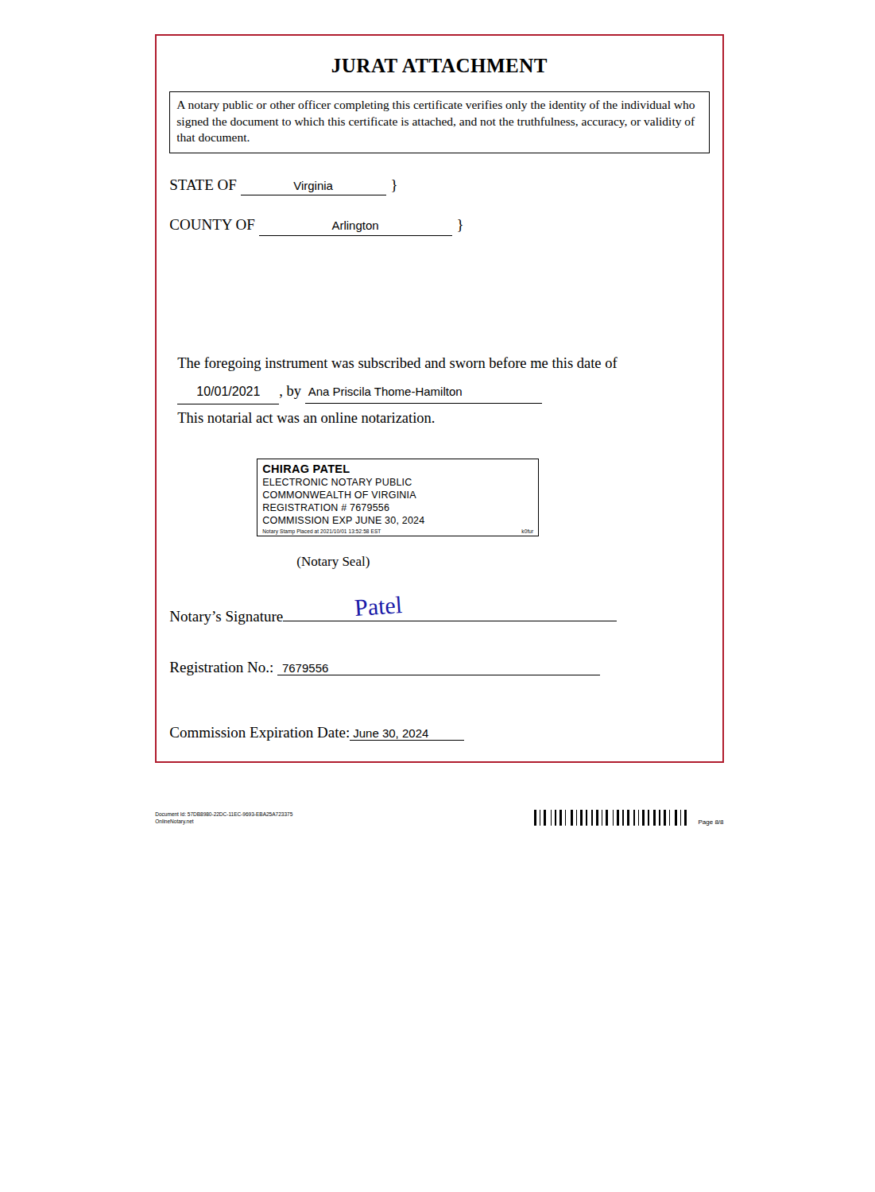JURAT ATTACHMENT
A notary public or other officer completing this certificate verifies only the identity of the individual who signed the document to which this certificate is attached, and not the truthfulness, accuracy, or validity of that document.
STATE OF Virginia}
COUNTY OF Arlington}
The foregoing instrument was subscribed and sworn before me this date of
10/01/2021, by Ana Priscila Thome-Hamilton
This notarial act was an online notarization.
CHIRAG PATEL
ELECTRONIC NOTARY PUBLIC
COMMONWEALTH OF VIRGINIA
REGISTRATION # 7679556
COMMISSION EXP JUNE 30, 2024
Notary Stamp Placed at 2021/10/01 13:52:58 EST k0fur
(Notary Seal)
Notary’s SignaturePatel
Registration No.: 7679556
Commission Expiration Date:June 30, 2024
Document Id: 57DB8980-22DC-11EC-9693-EBA25A723375
OnlineNotary.net
Page 8/8